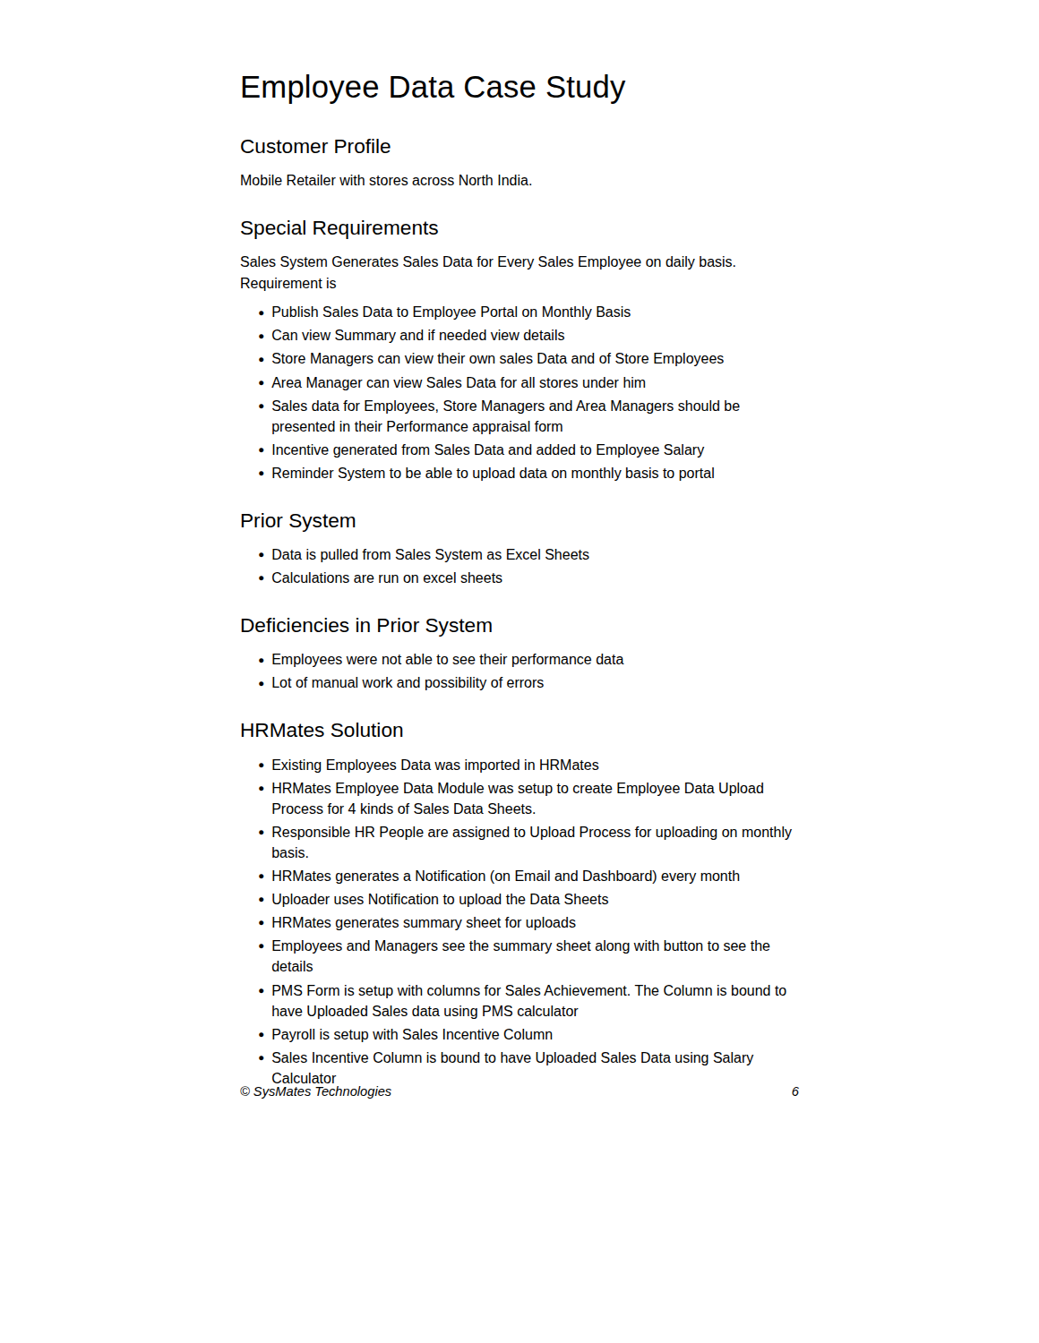Employee Data Case Study
Customer Profile
Mobile Retailer with stores across North India.
Special Requirements
Sales System Generates Sales Data for Every Sales Employee on daily basis. Requirement is
Publish Sales Data to Employee Portal on Monthly Basis
Can view Summary and if needed view details
Store Managers can view their own sales Data and of Store Employees
Area Manager can view Sales Data for all stores under him
Sales data for Employees, Store Managers and Area Managers should be presented in their Performance appraisal form
Incentive generated from Sales Data and added to Employee Salary
Reminder System to be able to upload data on monthly basis to portal
Prior System
Data is pulled from Sales System as Excel Sheets
Calculations are run on excel sheets
Deficiencies in Prior System
Employees were not able to see their performance data
Lot of manual work and possibility of errors
HRMates Solution
Existing Employees Data was imported in HRMates
HRMates Employee Data Module was setup to create Employee Data Upload Process for 4 kinds of Sales Data Sheets.
Responsible HR People are assigned to Upload Process for uploading on monthly basis.
HRMates generates a Notification (on Email and Dashboard) every month
Uploader uses Notification to upload the Data Sheets
HRMates generates summary sheet for uploads
Employees and Managers see the summary sheet along with button to see the details
PMS Form is setup with columns for Sales Achievement. The Column is bound to have Uploaded Sales data using PMS calculator
Payroll is setup with Sales Incentive Column
Sales Incentive Column is bound to have Uploaded Sales Data using Salary Calculator
© SysMates Technologies 6